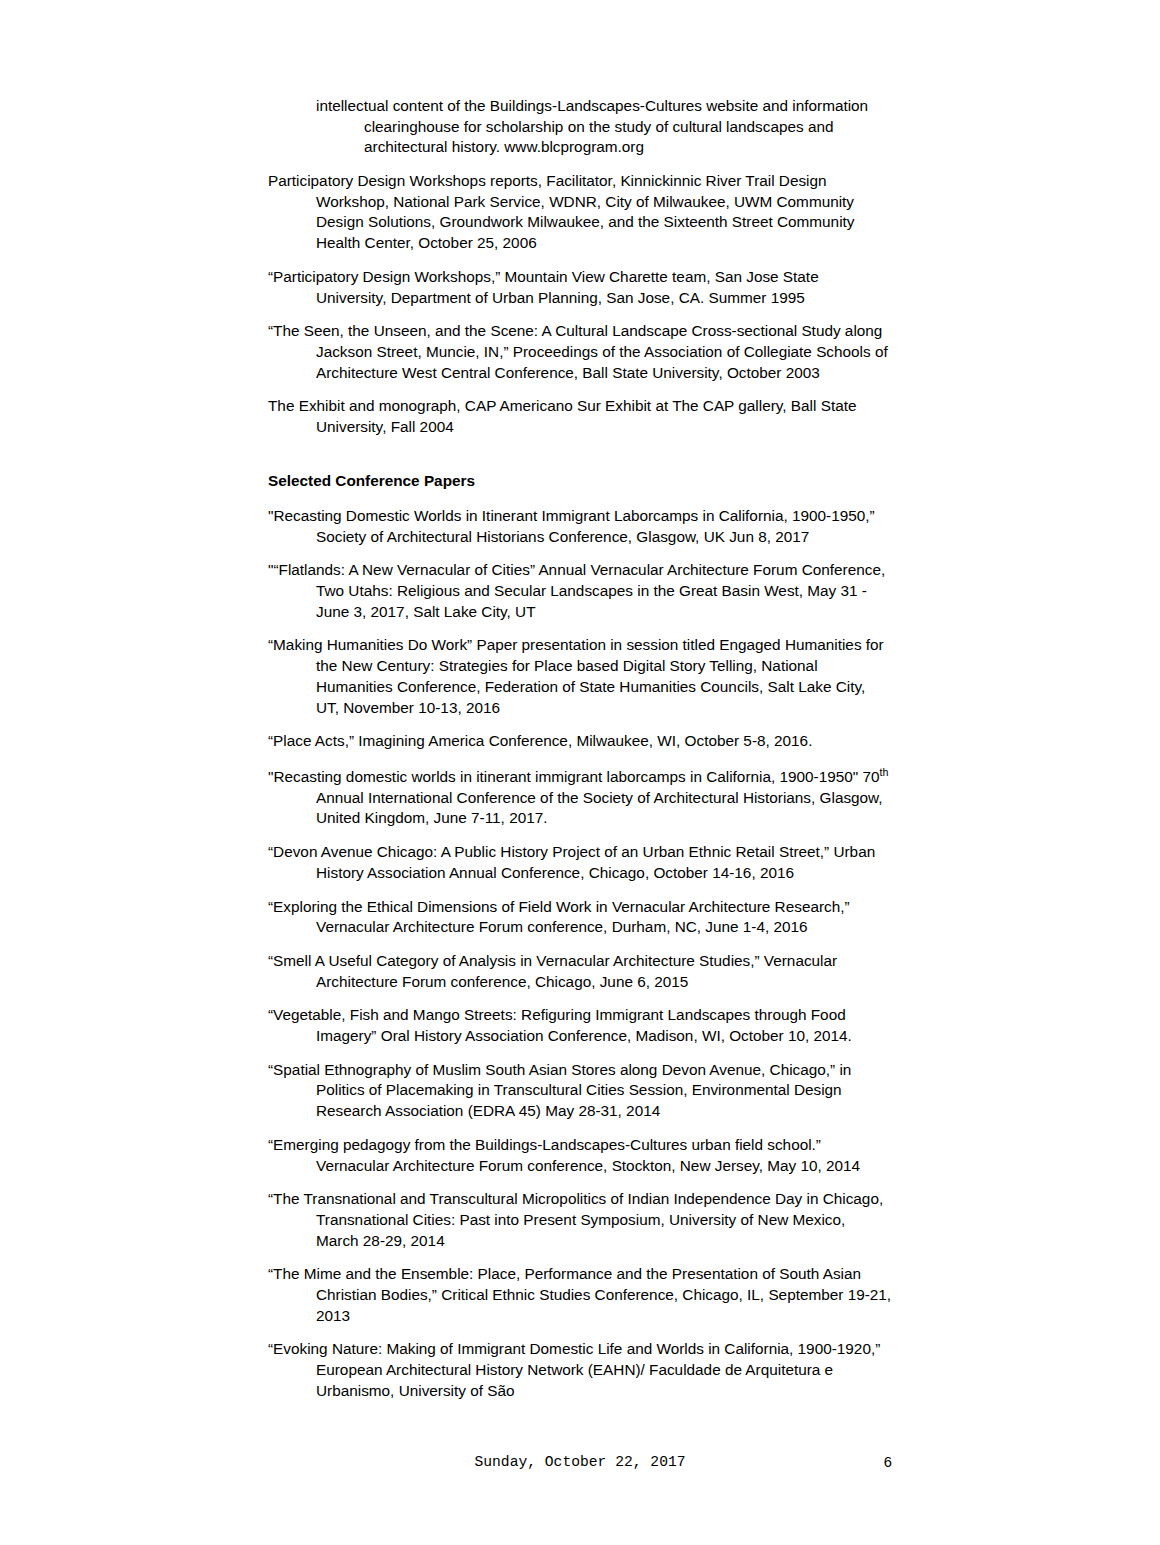intellectual content of the Buildings-Landscapes-Cultures website and information clearinghouse for scholarship on the study of cultural landscapes and architectural history. www.blcprogram.org
Participatory Design Workshops reports, Facilitator, Kinnickinnic River Trail Design Workshop, National Park Service, WDNR, City of Milwaukee, UWM Community Design Solutions, Groundwork Milwaukee, and the Sixteenth Street Community Health Center, October 25, 2006
“Participatory Design Workshops,” Mountain View Charette team, San Jose State University, Department of Urban Planning, San Jose, CA. Summer 1995
“The Seen, the Unseen, and the Scene: A Cultural Landscape Cross-sectional Study along Jackson Street, Muncie, IN,” Proceedings of the Association of Collegiate Schools of Architecture West Central Conference, Ball State University, October 2003
The Exhibit and monograph, CAP Americano Sur Exhibit at The CAP gallery, Ball State University, Fall 2004
Selected Conference Papers
"Recasting Domestic Worlds in Itinerant Immigrant Laborcamps in California, 1900-1950,” Society of Architectural Historians Conference, Glasgow, UK Jun 8, 2017
"“Flatlands: A New Vernacular of Cities” Annual Vernacular Architecture Forum Conference, Two Utahs: Religious and Secular Landscapes in the Great Basin West, May 31 - June 3, 2017, Salt Lake City, UT
“Making Humanities Do Work” Paper presentation in session titled Engaged Humanities for the New Century: Strategies for Place based Digital Story Telling, National Humanities Conference, Federation of State Humanities Councils, Salt Lake City, UT, November 10-13, 2016
“Place Acts,” Imagining America Conference, Milwaukee, WI, October 5-8, 2016.
"Recasting domestic worlds in itinerant immigrant laborcamps in California, 1900-1950" 70th Annual International Conference of the Society of Architectural Historians, Glasgow, United Kingdom, June 7-11, 2017.
“Devon Avenue Chicago: A Public History Project of an Urban Ethnic Retail Street,” Urban History Association Annual Conference, Chicago, October 14-16, 2016
“Exploring the Ethical Dimensions of Field Work in Vernacular Architecture Research,” Vernacular Architecture Forum conference, Durham, NC, June 1-4, 2016
“Smell A Useful Category of Analysis in Vernacular Architecture Studies,” Vernacular Architecture Forum conference, Chicago, June 6, 2015
“Vegetable, Fish and Mango Streets: Refiguring Immigrant Landscapes through Food Imagery” Oral History Association Conference, Madison, WI, October 10, 2014.
“Spatial Ethnography of Muslim South Asian Stores along Devon Avenue, Chicago,” in Politics of Placemaking in Transcultural Cities Session, Environmental Design Research Association (EDRA 45) May 28-31, 2014
“Emerging pedagogy from the Buildings-Landscapes-Cultures urban field school.” Vernacular Architecture Forum conference, Stockton, New Jersey, May 10, 2014
“The Transnational and Transcultural Micropolitics of Indian Independence Day in Chicago, Transnational Cities: Past into Present Symposium, University of New Mexico, March 28-29, 2014
“The Mime and the Ensemble: Place, Performance and the Presentation of South Asian Christian Bodies,” Critical Ethnic Studies Conference, Chicago, IL, September 19-21, 2013
“Evoking Nature: Making of Immigrant Domestic Life and Worlds in California, 1900-1920,” European Architectural History Network (EAHN)/ Faculdade de Arquitetura e Urbanismo, University of São
Sunday, October 22, 2017 6